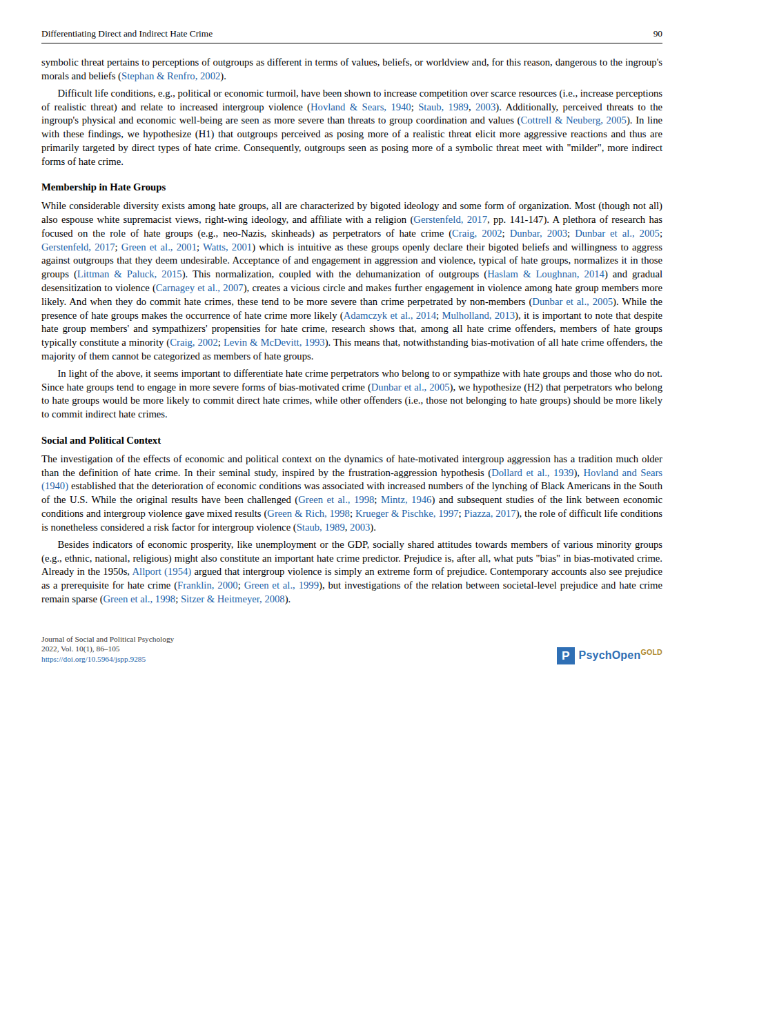Differentiating Direct and Indirect Hate Crime 90
symbolic threat pertains to perceptions of outgroups as different in terms of values, beliefs, or worldview and, for this reason, dangerous to the ingroup's morals and beliefs (Stephan & Renfro, 2002).
Difficult life conditions, e.g., political or economic turmoil, have been shown to increase competition over scarce resources (i.e., increase perceptions of realistic threat) and relate to increased intergroup violence (Hovland & Sears, 1940; Staub, 1989, 2003). Additionally, perceived threats to the ingroup's physical and economic well-being are seen as more severe than threats to group coordination and values (Cottrell & Neuberg, 2005). In line with these findings, we hypothesize (H1) that outgroups perceived as posing more of a realistic threat elicit more aggressive reactions and thus are primarily targeted by direct types of hate crime. Consequently, outgroups seen as posing more of a symbolic threat meet with "milder", more indirect forms of hate crime.
Membership in Hate Groups
While considerable diversity exists among hate groups, all are characterized by bigoted ideology and some form of organization. Most (though not all) also espouse white supremacist views, right-wing ideology, and affiliate with a religion (Gerstenfeld, 2017, pp. 141-147). A plethora of research has focused on the role of hate groups (e.g., neo-Nazis, skinheads) as perpetrators of hate crime (Craig, 2002; Dunbar, 2003; Dunbar et al., 2005; Gerstenfeld, 2017; Green et al., 2001; Watts, 2001) which is intuitive as these groups openly declare their bigoted beliefs and willingness to aggress against outgroups that they deem undesirable. Acceptance of and engagement in aggression and violence, typical of hate groups, normalizes it in those groups (Littman & Paluck, 2015). This normalization, coupled with the dehumanization of outgroups (Haslam & Loughnan, 2014) and gradual desensitization to violence (Carnagey et al., 2007), creates a vicious circle and makes further engagement in violence among hate group members more likely. And when they do commit hate crimes, these tend to be more severe than crime perpetrated by non-members (Dunbar et al., 2005). While the presence of hate groups makes the occurrence of hate crime more likely (Adamczyk et al., 2014; Mulholland, 2013), it is important to note that despite hate group members' and sympathizers' propensities for hate crime, research shows that, among all hate crime offenders, members of hate groups typically constitute a minority (Craig, 2002; Levin & McDevitt, 1993). This means that, notwithstanding bias-motivation of all hate crime offenders, the majority of them cannot be categorized as members of hate groups.
In light of the above, it seems important to differentiate hate crime perpetrators who belong to or sympathize with hate groups and those who do not. Since hate groups tend to engage in more severe forms of bias-motivated crime (Dunbar et al., 2005), we hypothesize (H2) that perpetrators who belong to hate groups would be more likely to commit direct hate crimes, while other offenders (i.e., those not belonging to hate groups) should be more likely to commit indirect hate crimes.
Social and Political Context
The investigation of the effects of economic and political context on the dynamics of hate-motivated intergroup aggression has a tradition much older than the definition of hate crime. In their seminal study, inspired by the frustration-aggression hypothesis (Dollard et al., 1939), Hovland and Sears (1940) established that the deterioration of economic conditions was associated with increased numbers of the lynching of Black Americans in the South of the U.S. While the original results have been challenged (Green et al., 1998; Mintz, 1946) and subsequent studies of the link between economic conditions and intergroup violence gave mixed results (Green & Rich, 1998; Krueger & Pischke, 1997; Piazza, 2017), the role of difficult life conditions is nonetheless considered a risk factor for intergroup violence (Staub, 1989, 2003).
Besides indicators of economic prosperity, like unemployment or the GDP, socially shared attitudes towards members of various minority groups (e.g., ethnic, national, religious) might also constitute an important hate crime predictor. Prejudice is, after all, what puts "bias" in bias-motivated crime. Already in the 1950s, Allport (1954) argued that intergroup violence is simply an extreme form of prejudice. Contemporary accounts also see prejudice as a prerequisite for hate crime (Franklin, 2000; Green et al., 1999), but investigations of the relation between societal-level prejudice and hate crime remain sparse (Green et al., 1998; Sitzer & Heitmeyer, 2008).
Journal of Social and Political Psychology
2022, Vol. 10(1), 86–105
https://doi.org/10.5964/jspp.9285
P PsychOpenGOLD